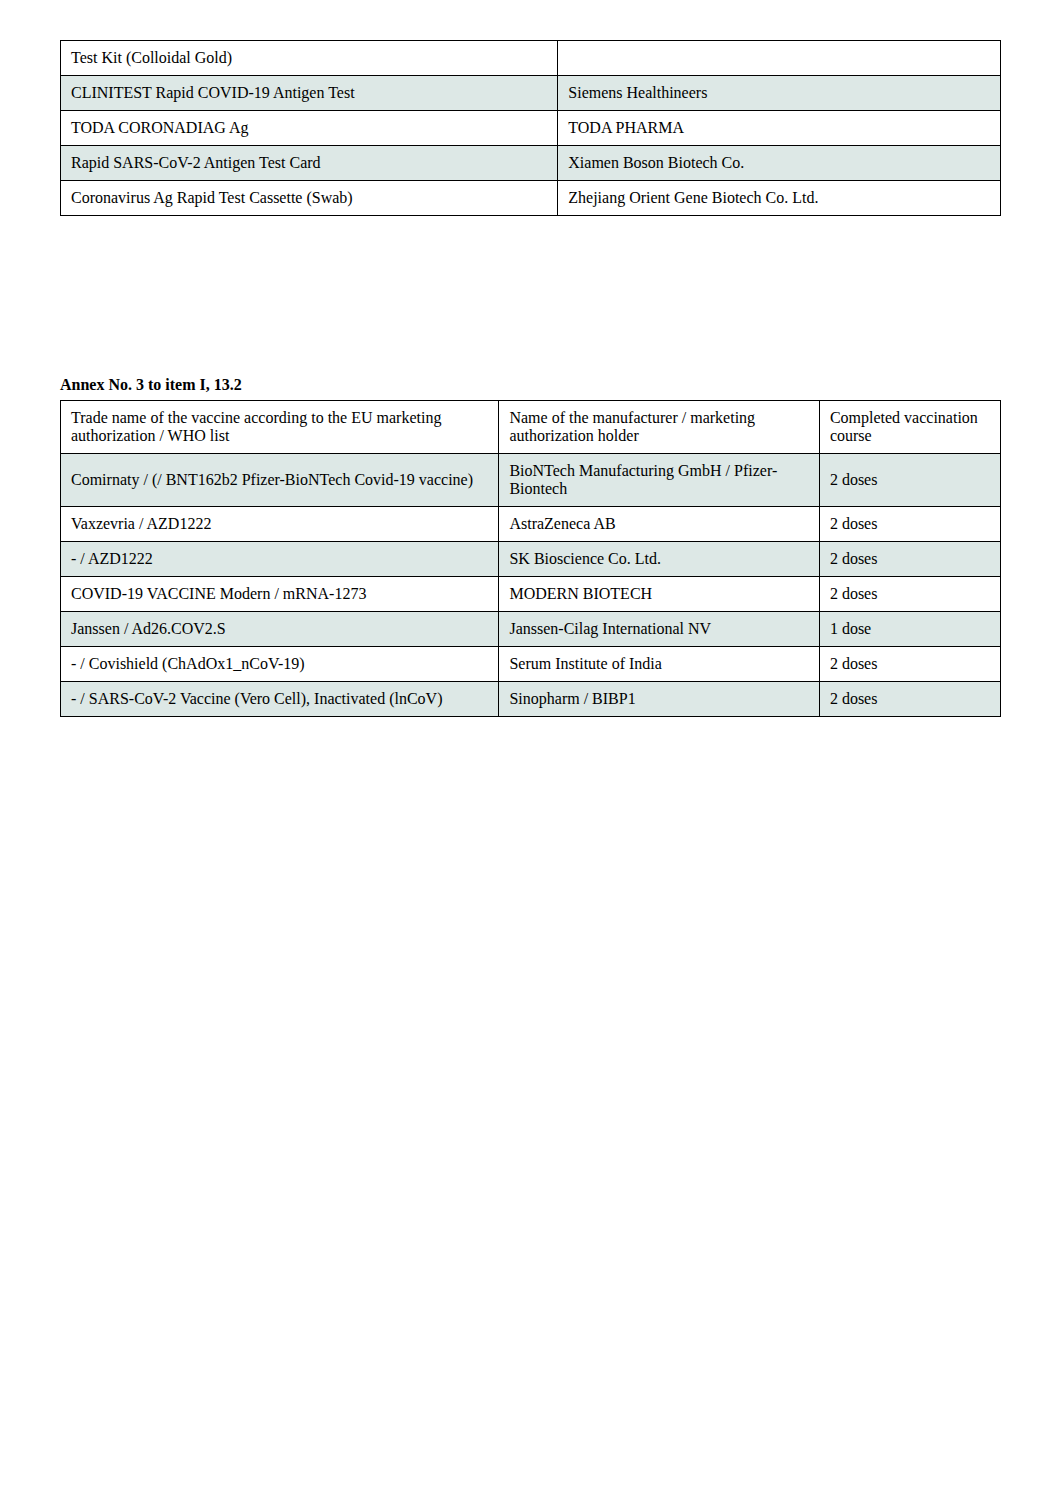| Test Kit (Colloidal Gold) | |
| CLINITEST Rapid COVID-19 Antigen Test | Siemens Healthineers |
| TODA CORONADIAG Ag | TODA PHARMA |
| Rapid SARS-CoV-2 Antigen Test Card | Xiamen Boson Biotech Co. |
| Coronavirus Ag Rapid Test Cassette (Swab) | Zhejiang Orient Gene Biotech Co. Ltd. |
Annex No. 3 to item I, 13.2
| Trade name of the vaccine according to the EU marketing authorization / WHO list | Name of the manufacturer / marketing authorization holder | Completed vaccination course |
| --- | --- | --- |
| Comirnaty / (/ BNT162b2 Pfizer-BioNTech Covid-19 vaccine) | BioNTech Manufacturing GmbH / Pfizer-Biontech | 2 doses |
| Vaxzevria / AZD1222 | AstraZeneca AB | 2 doses |
| - / AZD1222 | SK Bioscience Co. Ltd. | 2 doses |
| COVID-19 VACCINE Modern / mRNA-1273 | MODERN BIOTECH | 2 doses |
| Janssen / Ad26.COV2.S | Janssen-Cilag International NV | 1 dose |
| - / Covishield (ChAdOx1_nCoV-19) | Serum Institute of India | 2 doses |
| - / SARS-CoV-2 Vaccine (Vero Cell), Inactivated (lnCoV) | Sinopharm / BIBP1 | 2 doses |